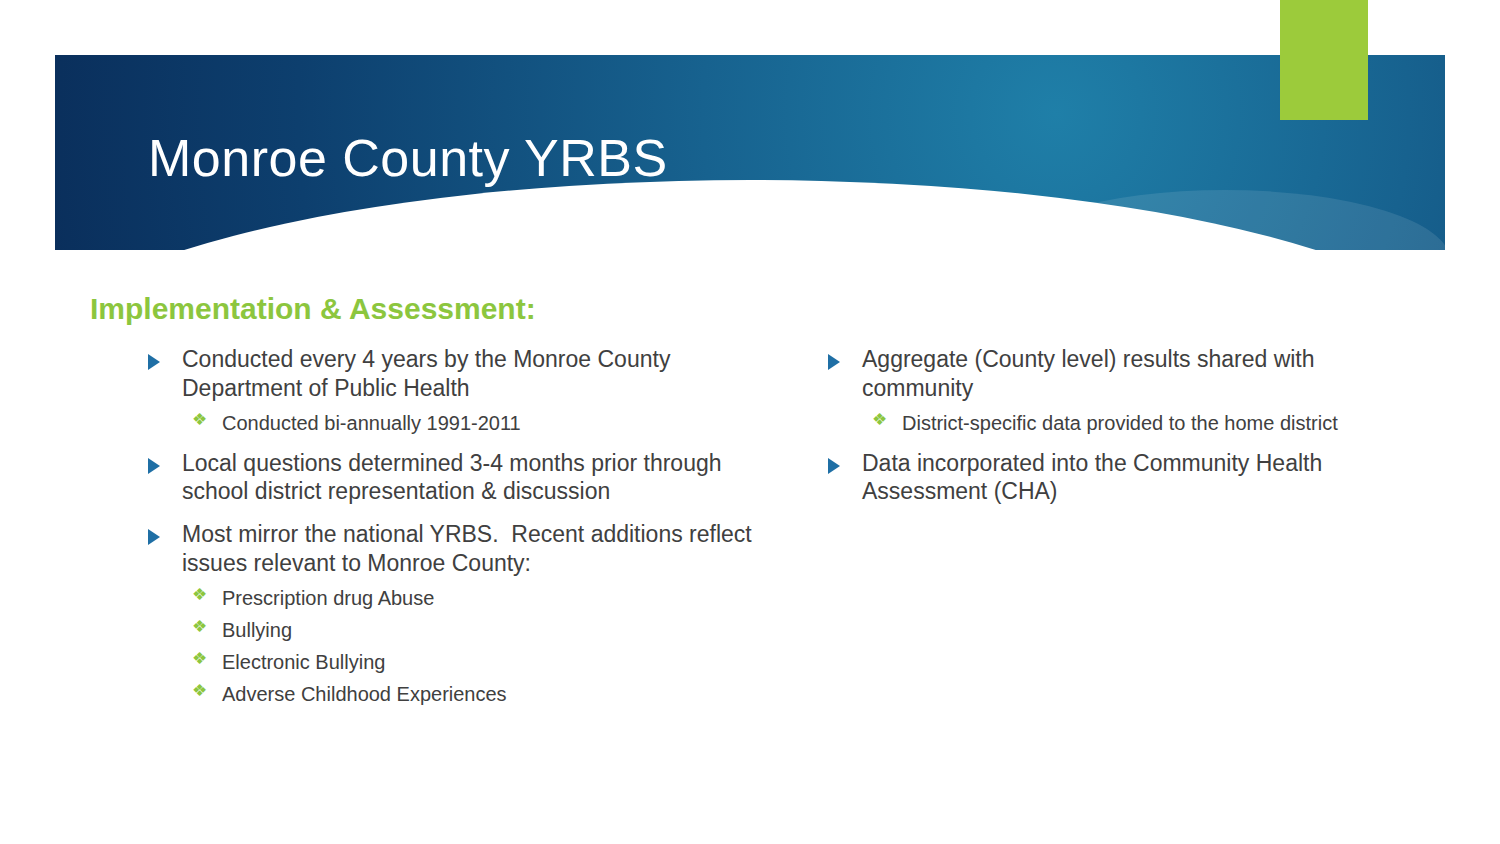Monroe County YRBS
Implementation & Assessment:
Conducted every 4 years by the Monroe County Department of Public Health
Conducted bi-annually 1991-2011
Local questions determined 3-4 months prior through school district representation & discussion
Most mirror the national YRBS. Recent additions reflect issues relevant to Monroe County:
Prescription drug Abuse
Bullying
Electronic Bullying
Adverse Childhood Experiences
Aggregate (County level) results shared with community
District-specific data provided to the home district
Data incorporated into the Community Health Assessment (CHA)